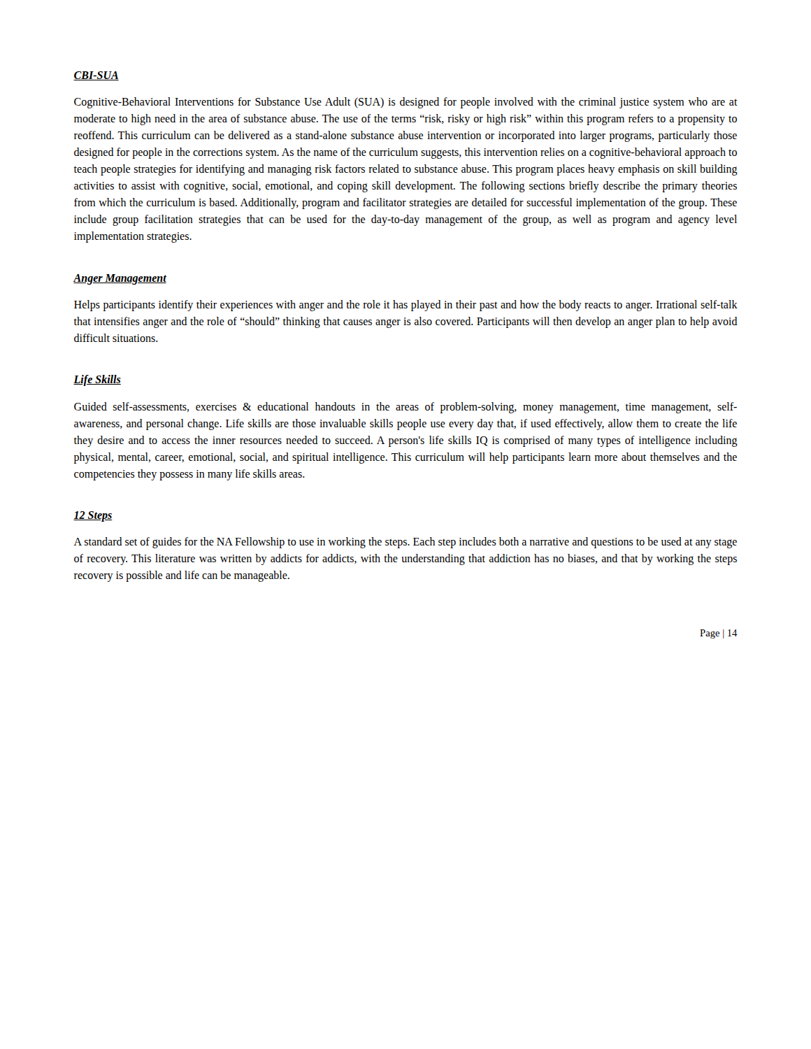CBI-SUA
Cognitive-Behavioral Interventions for Substance Use Adult (SUA) is designed for people involved with the criminal justice system who are at moderate to high need in the area of substance abuse. The use of the terms “risk, risky or high risk” within this program refers to a propensity to reoffend. This curriculum can be delivered as a stand-alone substance abuse intervention or incorporated into larger programs, particularly those designed for people in the corrections system. As the name of the curriculum suggests, this intervention relies on a cognitive-behavioral approach to teach people strategies for identifying and managing risk factors related to substance abuse. This program places heavy emphasis on skill building activities to assist with cognitive, social, emotional, and coping skill development. The following sections briefly describe the primary theories from which the curriculum is based. Additionally, program and facilitator strategies are detailed for successful implementation of the group. These include group facilitation strategies that can be used for the day-to-day management of the group, as well as program and agency level implementation strategies.
Anger Management
Helps participants identify their experiences with anger and the role it has played in their past and how the body reacts to anger. Irrational self-talk that intensifies anger and the role of “should” thinking that causes anger is also covered. Participants will then develop an anger plan to help avoid difficult situations.
Life Skills
Guided self-assessments, exercises & educational handouts in the areas of problem-solving, money management, time management, self-awareness, and personal change. Life skills are those invaluable skills people use every day that, if used effectively, allow them to create the life they desire and to access the inner resources needed to succeed. A person's life skills IQ is comprised of many types of intelligence including physical, mental, career, emotional, social, and spiritual intelligence. This curriculum will help participants learn more about themselves and the competencies they possess in many life skills areas.
12 Steps
A standard set of guides for the NA Fellowship to use in working the steps. Each step includes both a narrative and questions to be used at any stage of recovery. This literature was written by addicts for addicts, with the understanding that addiction has no biases, and that by working the steps recovery is possible and life can be manageable.
Page | 14